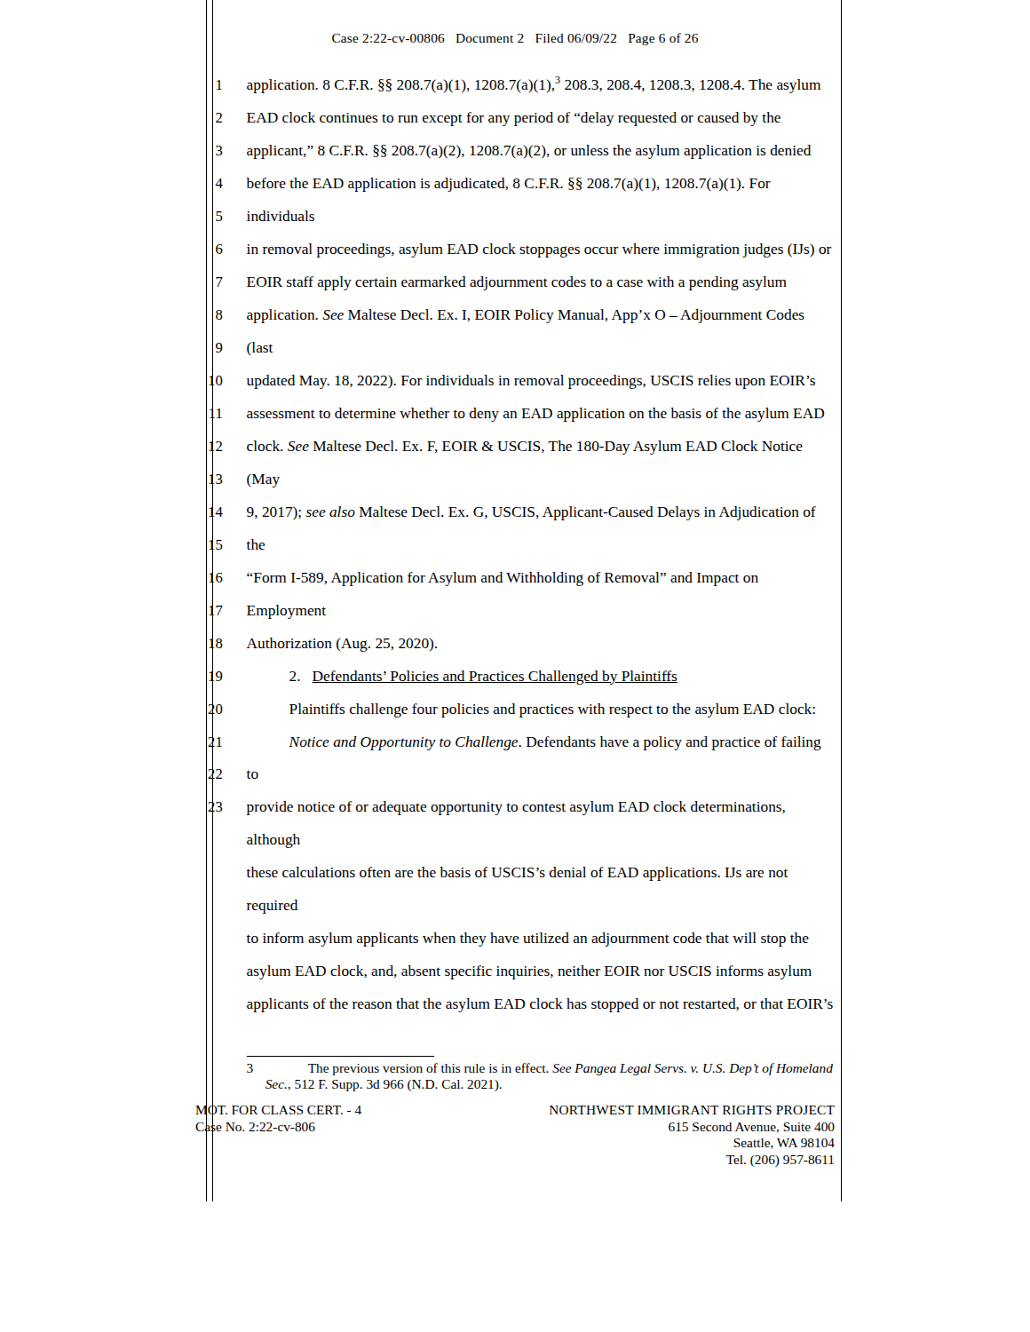Case 2:22-cv-00806 Document 2 Filed 06/09/22 Page 6 of 26
1
2
3
4
5
6
7
8
9
10
11
12
13
14
15
16
17
18
19
20
21
22
23
application. 8 C.F.R. §§ 208.7(a)(1), 1208.7(a)(1),3 208.3, 208.4, 1208.3, 1208.4. The asylum
EAD clock continues to run except for any period of “delay requested or caused by the
applicant,” 8 C.F.R. §§ 208.7(a)(2), 1208.7(a)(2), or unless the asylum application is denied
before the EAD application is adjudicated, 8 C.F.R. §§ 208.7(a)(1), 1208.7(a)(1). For individuals
in removal proceedings, asylum EAD clock stoppages occur where immigration judges (IJs) or
EOIR staff apply certain earmarked adjournment codes to a case with a pending asylum
application. See Maltese Decl. Ex. I, EOIR Policy Manual, App’x O – Adjournment Codes (last
updated May. 18, 2022). For individuals in removal proceedings, USCIS relies upon EOIR’s
assessment to determine whether to deny an EAD application on the basis of the asylum EAD
clock. See Maltese Decl. Ex. F, EOIR & USCIS, The 180-Day Asylum EAD Clock Notice (May
9, 2017); see also Maltese Decl. Ex. G, USCIS, Applicant-Caused Delays in Adjudication of the
“Form I-589, Application for Asylum and Withholding of Removal” and Impact on Employment
Authorization (Aug. 25, 2020).
2. Defendants’ Policies and Practices Challenged by Plaintiffs
Plaintiffs challenge four policies and practices with respect to the asylum EAD clock:
Notice and Opportunity to Challenge. Defendants have a policy and practice of failing to
provide notice of or adequate opportunity to contest asylum EAD clock determinations, although
these calculations often are the basis of USCIS’s denial of EAD applications. IJs are not required
to inform asylum applicants when they have utilized an adjournment code that will stop the
asylum EAD clock, and, absent specific inquiries, neither EOIR nor USCIS informs asylum
applicants of the reason that the asylum EAD clock has stopped or not restarted, or that EOIR’s
3 The previous version of this rule is in effect. See Pangea Legal Servs. v. U.S. Dep’t of Homeland Sec., 512 F. Supp. 3d 966 (N.D. Cal. 2021).
MOT. FOR CLASS CERT. - 4
Case No. 2:22-cv-806
NORTHWEST IMMIGRANT RIGHTS PROJECT
615 Second Avenue, Suite 400
Seattle, WA 98104
Tel. (206) 957-8611